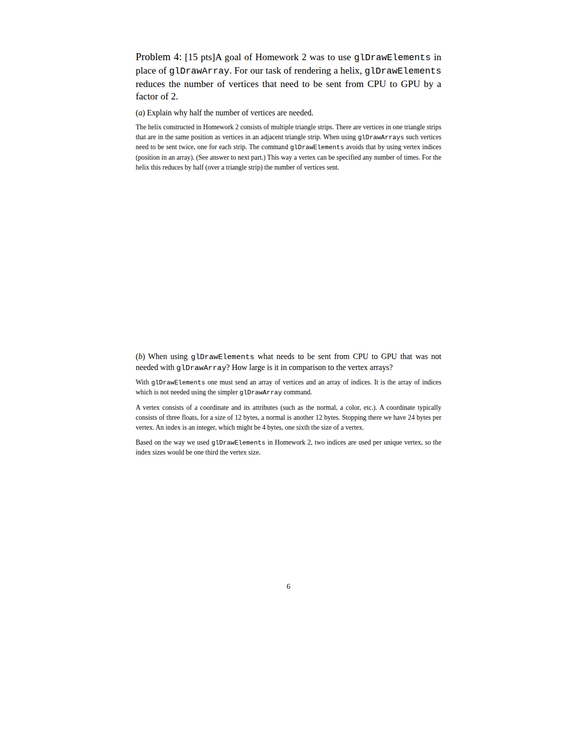Problem 4: [15 pts]A goal of Homework 2 was to use glDrawElements in place of glDrawArray. For our task of rendering a helix, glDrawElements reduces the number of vertices that need to be sent from CPU to GPU by a factor of 2.
(a) Explain why half the number of vertices are needed.
The helix constructed in Homework 2 consists of multiple triangle strips. There are vertices in one triangle strips that are in the same position as vertices in an adjacent triangle strip. When using glDrawArrays such vertices need to be sent twice, one for each strip. The command glDrawElements avoids that by using vertex indices (position in an array). (See answer to next part.) This way a vertex can be specified any number of times. For the helix this reduces by half (over a triangle strip) the number of vertices sent.
(b) When using glDrawElements what needs to be sent from CPU to GPU that was not needed with glDrawArray? How large is it in comparison to the vertex arrays?
With glDrawElements one must send an array of vertices and an array of indices. It is the array of indices which is not needed using the simpler glDrawArray command.
A vertex consists of a coordinate and its attributes (such as the normal, a color, etc.). A coordinate typically consists of three floats, for a size of 12 bytes, a normal is another 12 bytes. Stopping there we have 24 bytes per vertex. An index is an integer, which might be 4 bytes, one sixth the size of a vertex.
Based on the way we used glDrawElements in Homework 2, two indices are used per unique vertex, so the index sizes would be one third the vertex size.
6